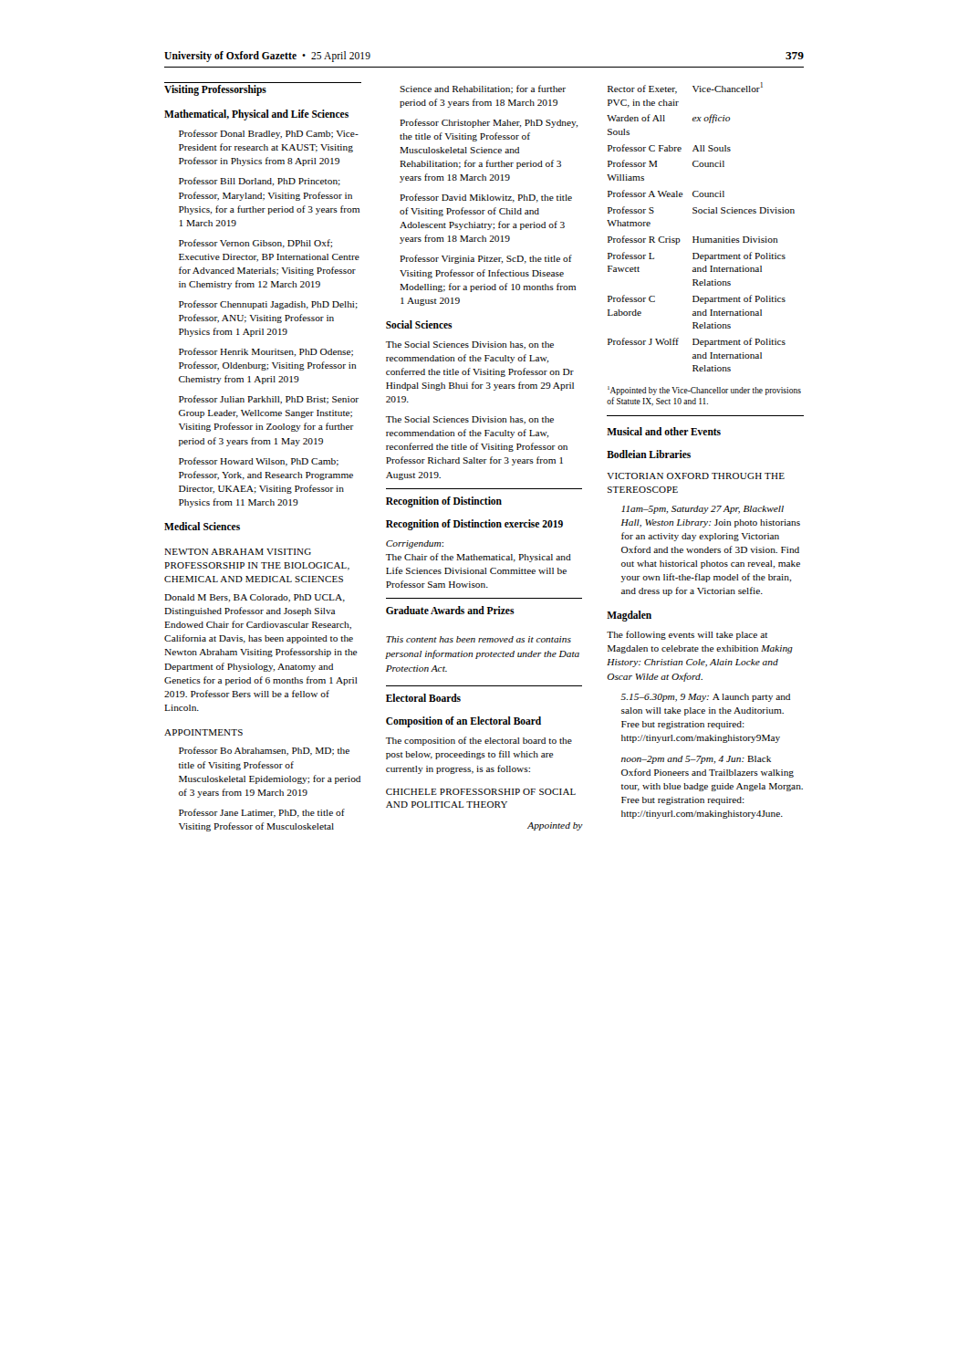University of Oxford Gazette • 25 April 2019
379
Visiting Professorships
Mathematical, Physical and Life Sciences
Professor Donal Bradley, PhD Camb; Vice-President for research at KAUST; Visiting Professor in Physics from 8 April 2019
Professor Bill Dorland, PhD Princeton; Professor, Maryland; Visiting Professor in Physics, for a further period of 3 years from 1 March 2019
Professor Vernon Gibson, DPhil Oxf; Executive Director, BP International Centre for Advanced Materials; Visiting Professor in Chemistry from 12 March 2019
Professor Chennupati Jagadish, PhD Delhi; Professor, ANU; Visiting Professor in Physics from 1 April 2019
Professor Henrik Mouritsen, PhD Odense; Professor, Oldenburg; Visiting Professor in Chemistry from 1 April 2019
Professor Julian Parkhill, PhD Brist; Senior Group Leader, Wellcome Sanger Institute; Visiting Professor in Zoology for a further period of 3 years from 1 May 2019
Professor Howard Wilson, PhD Camb; Professor, York, and Research Programme Director, UKAEA; Visiting Professor in Physics from 11 March 2019
Medical Sciences
Newton Abraham Visiting Professorship in the Biological, Chemical and Medical Sciences
Donald M Bers, BA Colorado, PhD UCLA, Distinguished Professor and Joseph Silva Endowed Chair for Cardiovascular Research, California at Davis, has been appointed to the Newton Abraham Visiting Professorship in the Department of Physiology, Anatomy and Genetics for a period of 6 months from 1 April 2019. Professor Bers will be a fellow of Lincoln.
Appointments
Professor Bo Abrahamsen, PhD, MD; the title of Visiting Professor of Musculoskeletal Epidemiology; for a period of 3 years from 19 March 2019
Professor Jane Latimer, PhD, the title of Visiting Professor of Musculoskeletal Science and Rehabilitation; for a further period of 3 years from 18 March 2019
Professor Christopher Maher, PhD Sydney, the title of Visiting Professor of Musculoskeletal Science and Rehabilitation; for a further period of 3 years from 18 March 2019
Professor David Miklowitz, PhD, the title of Visiting Professor of Child and Adolescent Psychiatry; for a period of 3 years from 18 March 2019
Professor Virginia Pitzer, ScD, the title of Visiting Professor of Infectious Disease Modelling; for a period of 10 months from 1 August 2019
Social Sciences
The Social Sciences Division has, on the recommendation of the Faculty of Law, conferred the title of Visiting Professor on Dr Hindpal Singh Bhui for 3 years from 29 April 2019.
The Social Sciences Division has, on the recommendation of the Faculty of Law, reconferred the title of Visiting Professor on Professor Richard Salter for 3 years from 1 August 2019.
Recognition of Distinction
Recognition of Distinction exercise 2019
Corrigendum:
The Chair of the Mathematical, Physical and Life Sciences Divisional Committee will be Professor Sam Howison.
Graduate Awards and Prizes
This content has been removed as it contains personal information protected under the Data Protection Act.
Electoral Boards
Composition of an Electoral Board
The composition of the electoral board to the post below, proceedings to fill which are currently in progress, is as follows:
Chichele Professorship of Social and Political Theory
Appointed by
| Rector of Exeter, PVC, in the chair | Vice-Chancellor 1 |
| Warden of All Souls | ex officio |
| Professor C Fabre | All Souls |
| Professor M Williams | Council |
| Professor A Weale | Council |
| Professor S Whatmore | Social Sciences Division |
| Professor R Crisp | Humanities Division |
| Professor L Fawcett | Department of Politics and International Relations |
| Professor C Laborde | Department of Politics and International Relations |
| Professor J Wolff | Department of Politics and International Relations |
1Appointed by the Vice-Chancellor under the provisions of Statute IX, Sect 10 and 11.
Musical and other Events
Bodleian Libraries
Victorian Oxford through the Stereoscope
11am–5pm, Saturday 27 Apr, Blackwell Hall, Weston Library: Join photo historians for an activity day exploring Victorian Oxford and the wonders of 3D vision. Find out what historical photos can reveal, make your own lift-the-flap model of the brain, and dress up for a Victorian selfie.
Magdalen
The following events will take place at Magdalen to celebrate the exhibition Making History: Christian Cole, Alain Locke and Oscar Wilde at Oxford.
5.15–6.30pm, 9 May: A launch party and salon will take place in the Auditorium. Free but registration required: http://tinyurl.com/makinghistory9May
noon–2pm and 5–7pm, 4 Jun: Black Oxford Pioneers and Trailblazers walking tour, with blue badge guide Angela Morgan. Free but registration required: http://tinyurl.com/makinghistory4June.